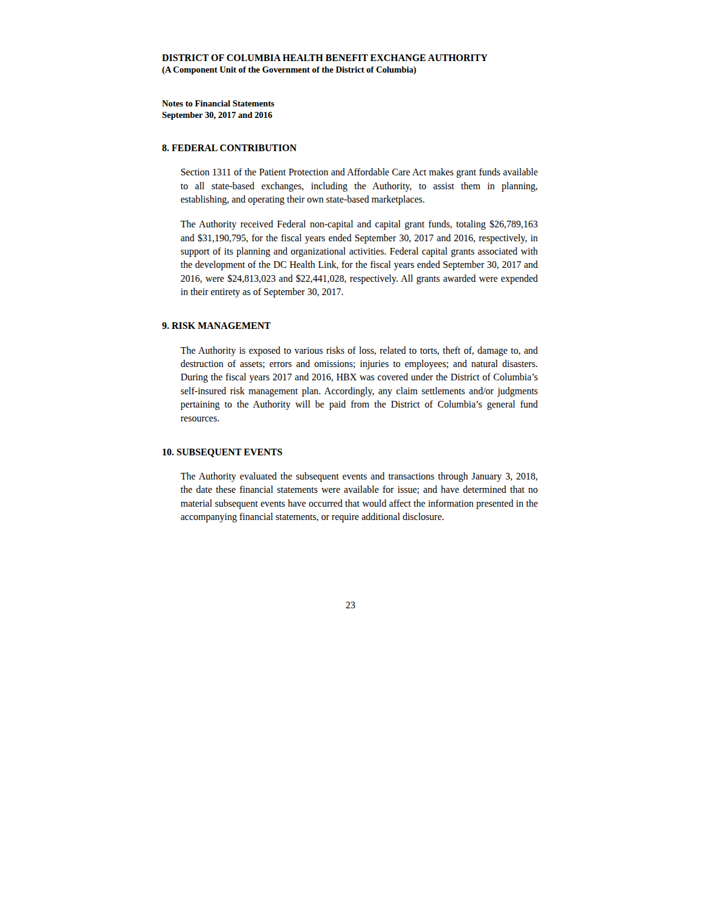DISTRICT OF COLUMBIA HEALTH BENEFIT EXCHANGE AUTHORITY
(A Component Unit of the Government of the District of Columbia)
Notes to Financial Statements
September 30, 2017 and 2016
8. FEDERAL CONTRIBUTION
Section 1311 of the Patient Protection and Affordable Care Act makes grant funds available to all state-based exchanges, including the Authority, to assist them in planning, establishing, and operating their own state-based marketplaces.
The Authority received Federal non-capital and capital grant funds, totaling $26,789,163 and $31,190,795, for the fiscal years ended September 30, 2017 and 2016, respectively, in support of its planning and organizational activities. Federal capital grants associated with the development of the DC Health Link, for the fiscal years ended September 30, 2017 and 2016, were $24,813,023 and $22,441,028, respectively. All grants awarded were expended in their entirety as of September 30, 2017.
9. RISK MANAGEMENT
The Authority is exposed to various risks of loss, related to torts, theft of, damage to, and destruction of assets; errors and omissions; injuries to employees; and natural disasters. During the fiscal years 2017 and 2016, HBX was covered under the District of Columbia’s self-insured risk management plan. Accordingly, any claim settlements and/or judgments pertaining to the Authority will be paid from the District of Columbia’s general fund resources.
10. SUBSEQUENT EVENTS
The Authority evaluated the subsequent events and transactions through January 3, 2018, the date these financial statements were available for issue; and have determined that no material subsequent events have occurred that would affect the information presented in the accompanying financial statements, or require additional disclosure.
23